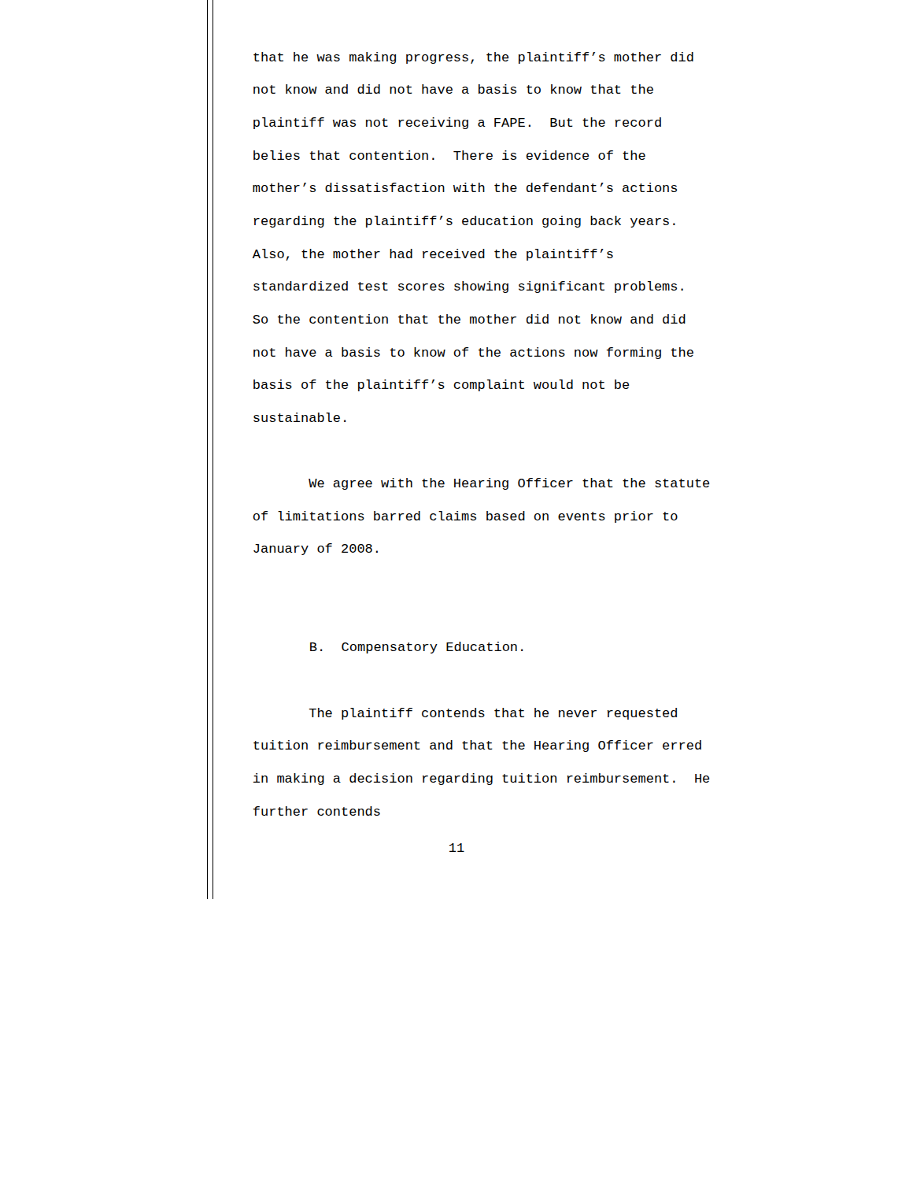that he was making progress, the plaintiff’s mother did not know and did not have a basis to know that the plaintiff was not receiving a FAPE. But the record belies that contention. There is evidence of the mother’s dissatisfaction with the defendant’s actions regarding the plaintiff’s education going back years. Also, the mother had received the plaintiff’s standardized test scores showing significant problems. So the contention that the mother did not know and did not have a basis to know of the actions now forming the basis of the plaintiff’s complaint would not be sustainable.
We agree with the Hearing Officer that the statute of limitations barred claims based on events prior to January of 2008.
B. Compensatory Education.
The plaintiff contends that he never requested tuition reimbursement and that the Hearing Officer erred in making a decision regarding tuition reimbursement. He further contends
11